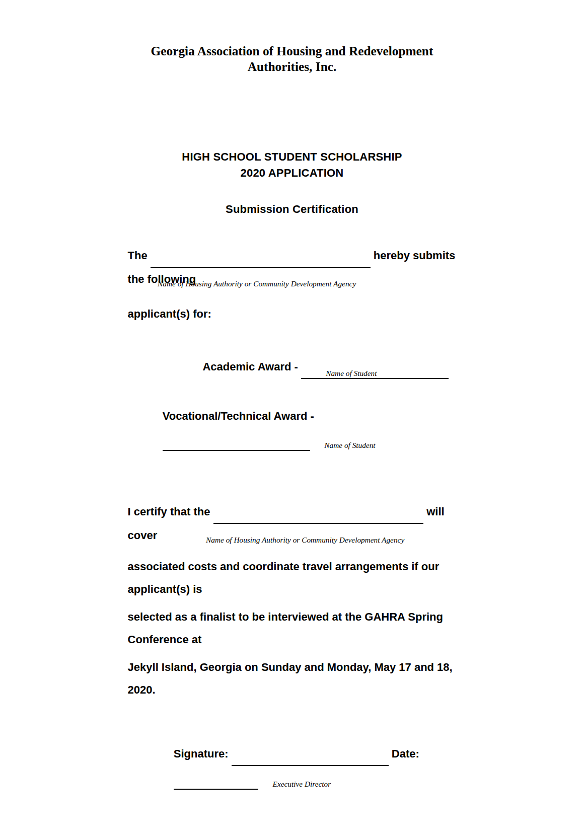Georgia Association of Housing and Redevelopment Authorities, Inc.
HIGH SCHOOL STUDENT SCHOLARSHIP
2020 APPLICATION Submission Certification
The hereby submits the following
Name of Housing Authority or Community Development Agency
applicant(s) for:
Academic Award - Name of Student
Vocational/Technical Award - Name of Student
I certify that the will cover
Name of Housing Authority or Community Development Agency
associated costs and coordinate travel arrangements if our applicant(s) is
selected as a finalist to be interviewed at the GAHRA Spring Conference at
Jekyll Island, Georgia on Sunday and Monday, May 17 and 18, 2020.
Signature: Date: Executive Director